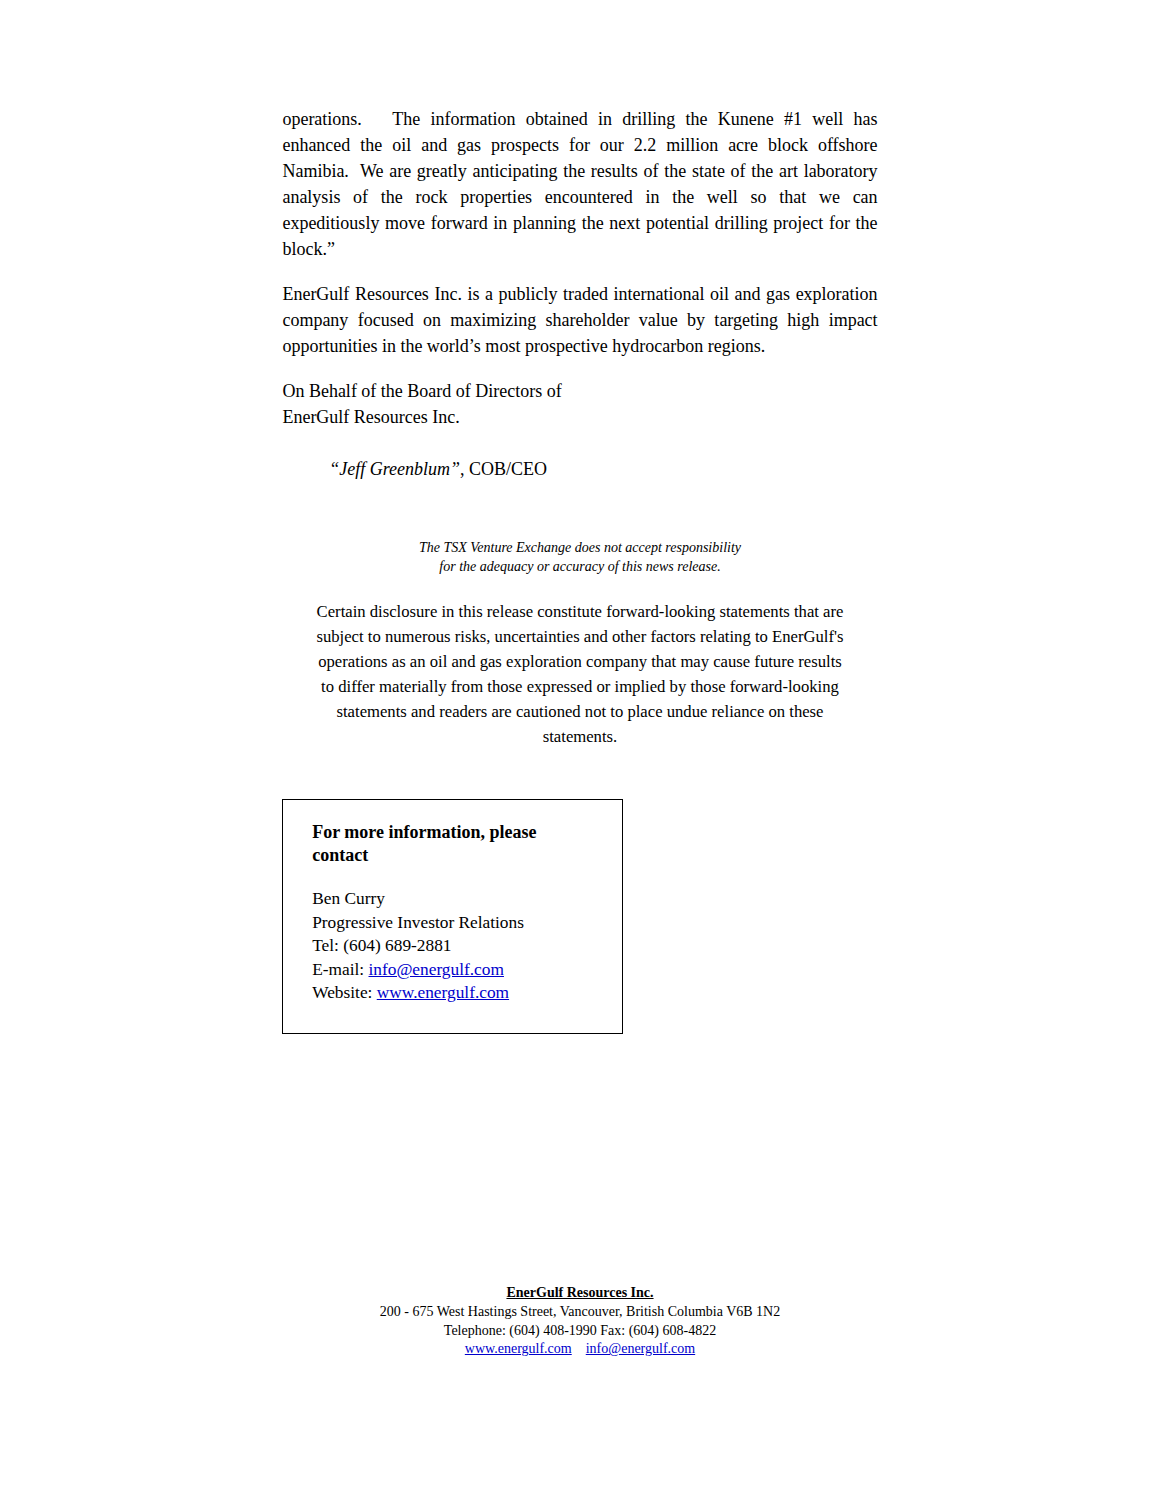operations. The information obtained in drilling the Kunene #1 well has enhanced the oil and gas prospects for our 2.2 million acre block offshore Namibia. We are greatly anticipating the results of the state of the art laboratory analysis of the rock properties encountered in the well so that we can expeditiously move forward in planning the next potential drilling project for the block.”
EnerGulf Resources Inc. is a publicly traded international oil and gas exploration company focused on maximizing shareholder value by targeting high impact opportunities in the world’s most prospective hydrocarbon regions.
On Behalf of the Board of Directors of
EnerGulf Resources Inc.
“Jeff Greenblum”, COB/CEO
The TSX Venture Exchange does not accept responsibility
for the adequacy or accuracy of this news release.
Certain disclosure in this release constitute forward-looking statements that are subject to numerous risks, uncertainties and other factors relating to EnerGulf's operations as an oil and gas exploration company that may cause future results to differ materially from those expressed or implied by those forward-looking statements and readers are cautioned not to place undue reliance on these statements.
For more information, please contact
Ben Curry
Progressive Investor Relations
Tel: (604) 689-2881
E-mail: info@energulf.com
Website: www.energulf.com
EnerGulf Resources Inc.
200 - 675 West Hastings Street, Vancouver, British Columbia V6B 1N2
Telephone: (604) 408-1990 Fax: (604) 608-4822
www.energulf.com info@energulf.com